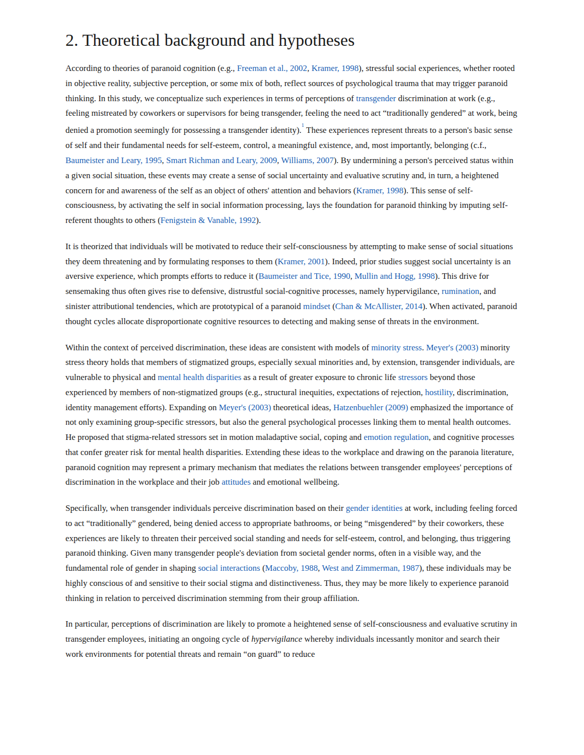2. Theoretical background and hypotheses
According to theories of paranoid cognition (e.g., Freeman et al., 2002, Kramer, 1998), stressful social experiences, whether rooted in objective reality, subjective perception, or some mix of both, reflect sources of psychological trauma that may trigger paranoid thinking. In this study, we conceptualize such experiences in terms of perceptions of transgender discrimination at work (e.g., feeling mistreated by coworkers or supervisors for being transgender, feeling the need to act “traditionally gendered” at work, being denied a promotion seemingly for possessing a transgender identity).1 These experiences represent threats to a person's basic sense of self and their fundamental needs for self-esteem, control, a meaningful existence, and, most importantly, belonging (c.f., Baumeister and Leary, 1995, Smart Richman and Leary, 2009, Williams, 2007). By undermining a person's perceived status within a given social situation, these events may create a sense of social uncertainty and evaluative scrutiny and, in turn, a heightened concern for and awareness of the self as an object of others' attention and behaviors (Kramer, 1998). This sense of self-consciousness, by activating the self in social information processing, lays the foundation for paranoid thinking by imputing self-referent thoughts to others (Fenigstein & Vanable, 1992).
It is theorized that individuals will be motivated to reduce their self-consciousness by attempting to make sense of social situations they deem threatening and by formulating responses to them (Kramer, 2001). Indeed, prior studies suggest social uncertainty is an aversive experience, which prompts efforts to reduce it (Baumeister and Tice, 1990, Mullin and Hogg, 1998). This drive for sensemaking thus often gives rise to defensive, distrustful social-cognitive processes, namely hypervigilance, rumination, and sinister attributional tendencies, which are prototypical of a paranoid mindset (Chan & McAllister, 2014). When activated, paranoid thought cycles allocate disproportionate cognitive resources to detecting and making sense of threats in the environment.
Within the context of perceived discrimination, these ideas are consistent with models of minority stress. Meyer's (2003) minority stress theory holds that members of stigmatized groups, especially sexual minorities and, by extension, transgender individuals, are vulnerable to physical and mental health disparities as a result of greater exposure to chronic life stressors beyond those experienced by members of non-stigmatized groups (e.g., structural inequities, expectations of rejection, hostility, discrimination, identity management efforts). Expanding on Meyer's (2003) theoretical ideas, Hatzenbuehler (2009) emphasized the importance of not only examining group-specific stressors, but also the general psychological processes linking them to mental health outcomes. He proposed that stigma-related stressors set in motion maladaptive social, coping and emotion regulation, and cognitive processes that confer greater risk for mental health disparities. Extending these ideas to the workplace and drawing on the paranoia literature, paranoid cognition may represent a primary mechanism that mediates the relations between transgender employees' perceptions of discrimination in the workplace and their job attitudes and emotional wellbeing.
Specifically, when transgender individuals perceive discrimination based on their gender identities at work, including feeling forced to act “traditionally” gendered, being denied access to appropriate bathrooms, or being “misgendered” by their coworkers, these experiences are likely to threaten their perceived social standing and needs for self-esteem, control, and belonging, thus triggering paranoid thinking. Given many transgender people's deviation from societal gender norms, often in a visible way, and the fundamental role of gender in shaping social interactions (Maccoby, 1988, West and Zimmerman, 1987), these individuals may be highly conscious of and sensitive to their social stigma and distinctiveness. Thus, they may be more likely to experience paranoid thinking in relation to perceived discrimination stemming from their group affiliation.
In particular, perceptions of discrimination are likely to promote a heightened sense of self-consciousness and evaluative scrutiny in transgender employees, initiating an ongoing cycle of hypervigilance whereby individuals incessantly monitor and search their work environments for potential threats and remain “on guard” to reduce